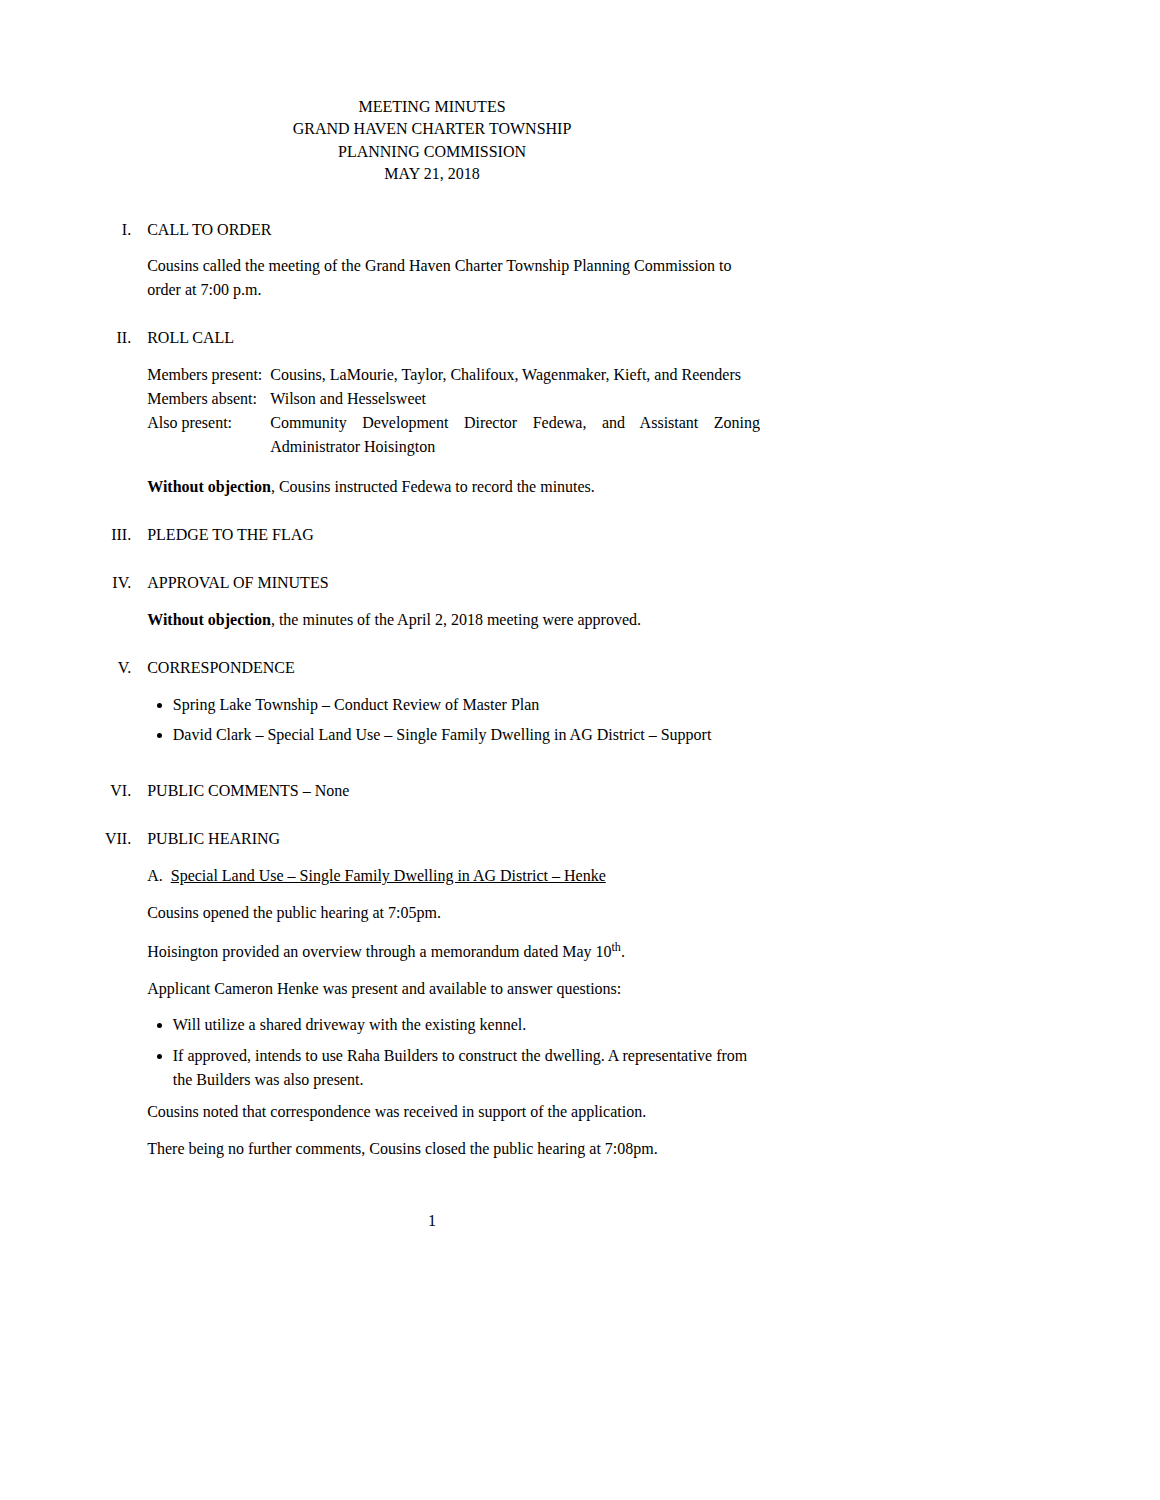MEETING MINUTES
GRAND HAVEN CHARTER TOWNSHIP
PLANNING COMMISSION
MAY 21, 2018
I.
CALL TO ORDER
Cousins called the meeting of the Grand Haven Charter Township Planning Commission to order at 7:00 p.m.
II.
ROLL CALL
| Members present: | Cousins, LaMourie, Taylor, Chalifoux, Wagenmaker, Kieft, and Reenders |
| Members absent: | Wilson and Hesselsweet |
| Also present: | Community Development Director Fedewa, and Assistant Zoning Administrator Hoisington |
Without objection, Cousins instructed Fedewa to record the minutes.
III.
PLEDGE TO THE FLAG
IV.
APPROVAL OF MINUTES
Without objection, the minutes of the April 2, 2018 meeting were approved.
V.
CORRESPONDENCE
Spring Lake Township – Conduct Review of Master Plan
David Clark – Special Land Use – Single Family Dwelling in AG District – Support
VI.
PUBLIC COMMENTS – None
VII.
PUBLIC HEARING
A. Special Land Use – Single Family Dwelling in AG District – Henke
Cousins opened the public hearing at 7:05pm.
Hoisington provided an overview through a memorandum dated May 10th.
Applicant Cameron Henke was present and available to answer questions:
Will utilize a shared driveway with the existing kennel.
If approved, intends to use Raha Builders to construct the dwelling. A representative from the Builders was also present.
Cousins noted that correspondence was received in support of the application.
There being no further comments, Cousins closed the public hearing at 7:08pm.
1